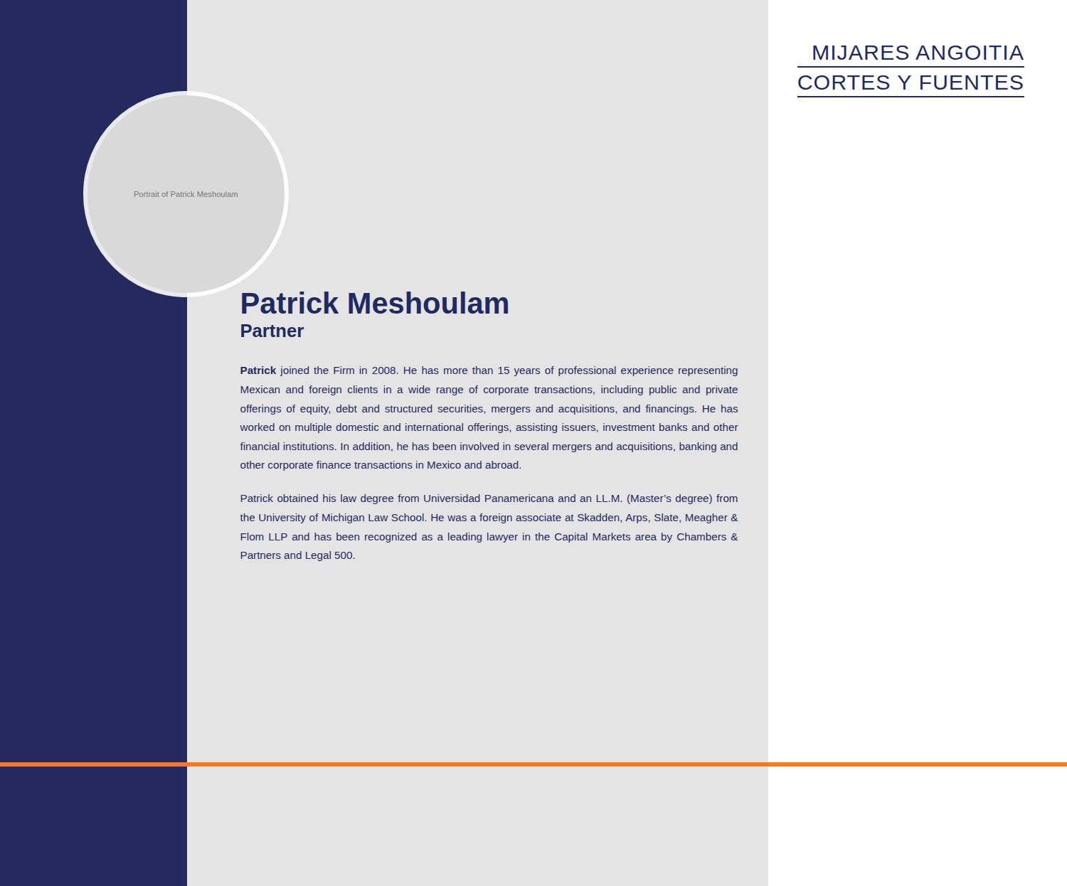Mijares Angoitia Cortes y Fuentes
Portrait of Patrick Meshoulam
Patrick Meshoulam
Partner
Patrick joined the Firm in 2008. He has more than 15 years of professional experience representing Mexican and foreign clients in a wide range of corporate transactions, including public and private offerings of equity, debt and structured securities, mergers and acquisitions, and financings. He has worked on multiple domestic and international offerings, assisting issuers, investment banks and other financial institutions. In addition, he has been involved in several mergers and acquisitions, banking and other corporate finance transactions in Mexico and abroad.
Patrick obtained his law degree from Universidad Panamericana and an LL.M. (Master’s degree) from the University of Michigan Law School. He was a foreign associate at Skadden, Arps, Slate, Meagher & Flom LLP and has been recognized as a leading lawyer in the Capital Markets area by Chambers & Partners and Legal 500.